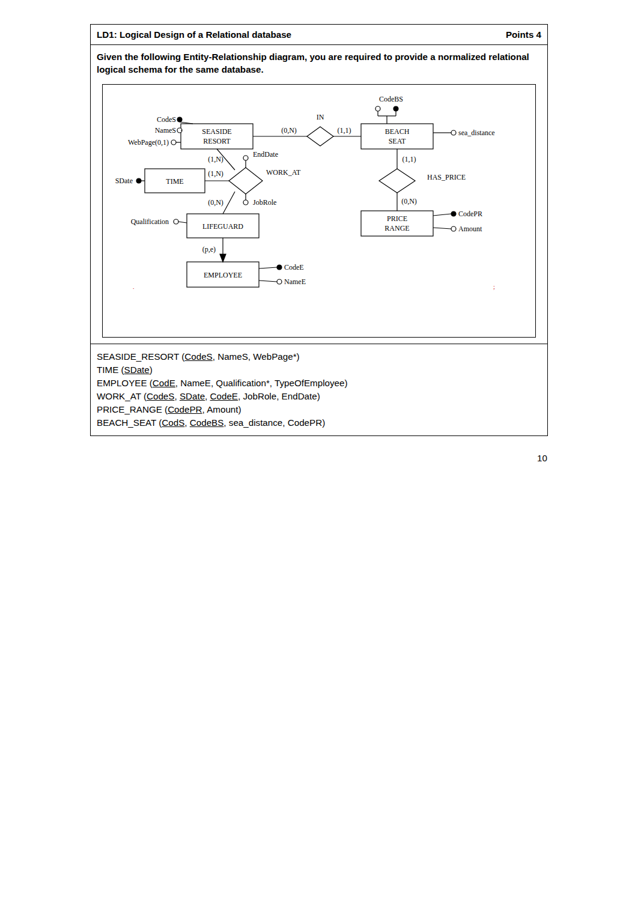LD1: Logical Design of a Relational database Points 4
Given the following Entity-Relationship diagram, you are required to provide a normalized relational logical schema for the same database.
SEASIDE RESORT CodeS NameS WebPage(0,1) IN (0,N) (1,1) BEACH SEAT CodeBS sea_distance (1,1) HAS_PRICE (0,N) PRICE RANGE CodePR Amount WORK_AT EndDate JobRole (1,N) TIME SDate (1,N) (0,N) LIFEGUARD Qualification (p,e) EMPLOYEE CodeE NameE . ;
SEASIDE_RESORT (CodeS, NameS, WebPage*)
TIME (SDate)
EMPLOYEE (CodE, NameE, Qualification*, TypeOfEmployee)
WORK_AT (CodeS, SDate, CodeE, JobRole, EndDate)
PRICE_RANGE (CodePR, Amount)
BEACH_SEAT (CodS, CodeBS, sea_distance, CodePR)
10